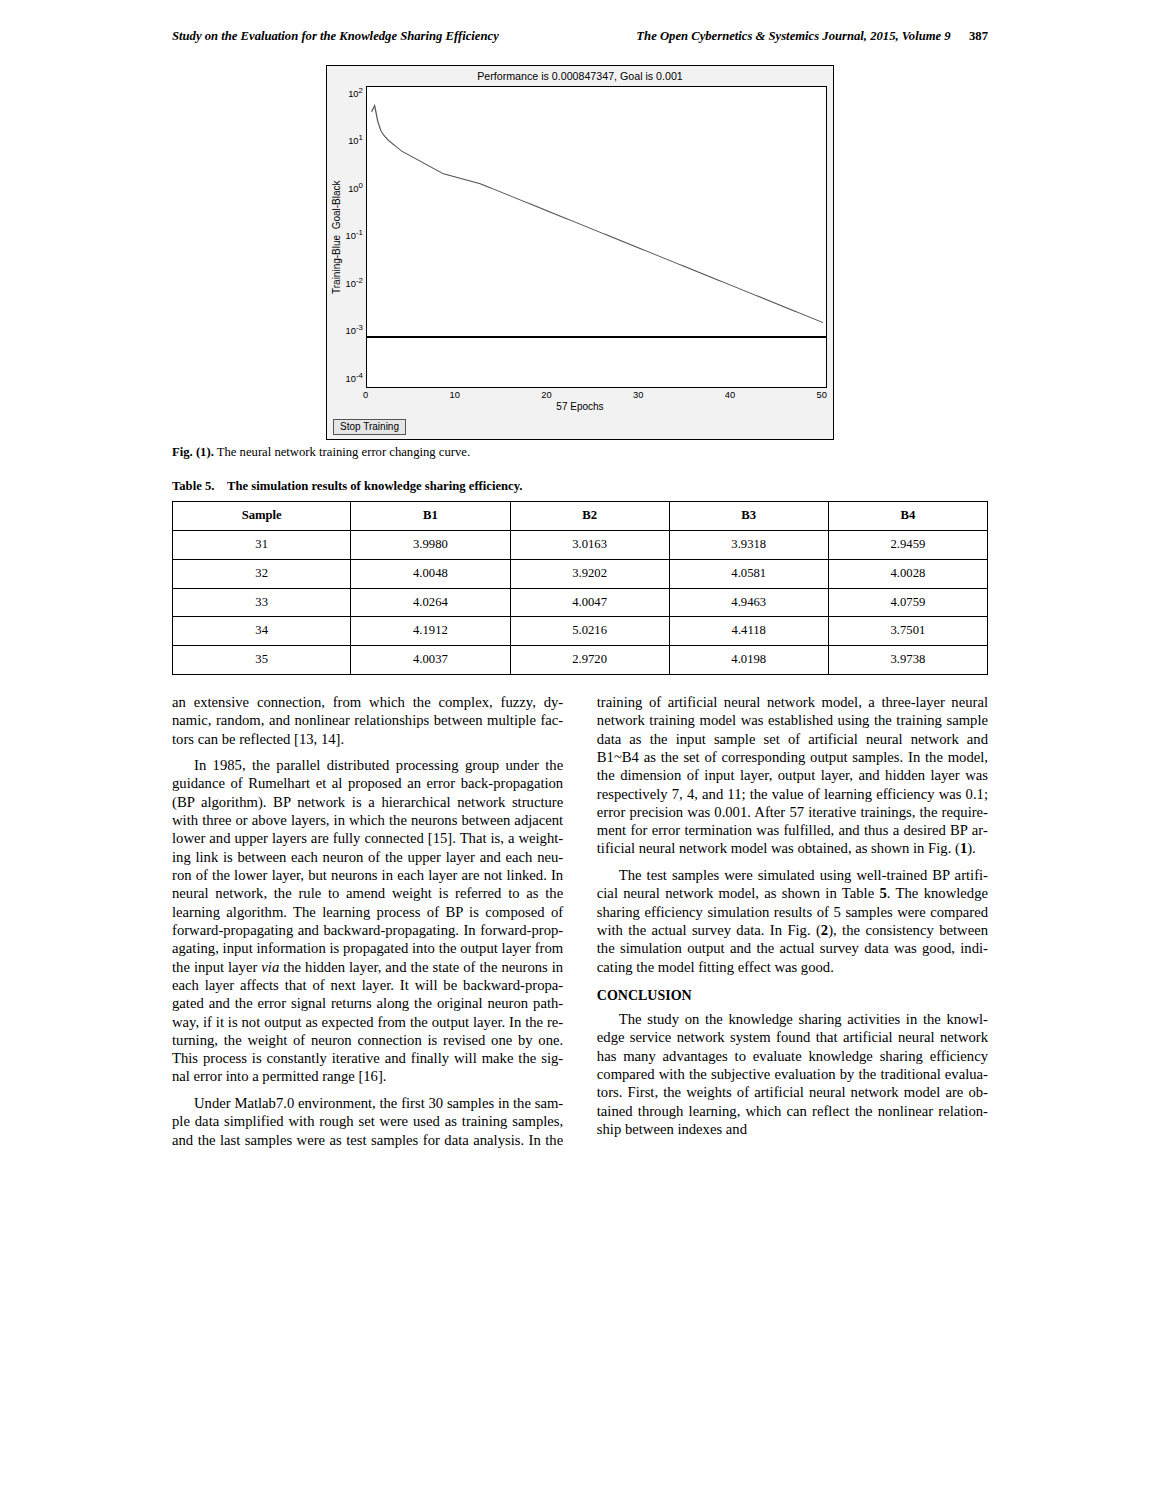Study on the Evaluation for the Knowledge Sharing Efficiency
The Open Cybernetics & Systemics Journal, 2015, Volume 9 387
Performance is 0.000847347, Goal is 0.001
Training-Blue Goal-Black
102
101
100
10-1
10-2
10-3
10-4
01020304050
57 Epochs
Stop Training
Fig. (1). The neural network training error changing curve.
Table 5. The simulation results of knowledge sharing efficiency.
| Sample | B1 | B2 | B3 | B4 |
| --- | --- | --- | --- | --- |
| 31 | 3.9980 | 3.0163 | 3.9318 | 2.9459 |
| 32 | 4.0048 | 3.9202 | 4.0581 | 4.0028 |
| 33 | 4.0264 | 4.0047 | 4.9463 | 4.0759 |
| 34 | 4.1912 | 5.0216 | 4.4118 | 3.7501 |
| 35 | 4.0037 | 2.9720 | 4.0198 | 3.9738 |
an extensive connection, from which the complex, fuzzy, dynamic, random, and nonlinear relationships between multiple factors can be reflected [13, 14].
In 1985, the parallel distributed processing group under the guidance of Rumelhart et al proposed an error back-propagation (BP algorithm). BP network is a hierarchical network structure with three or above layers, in which the neurons between adjacent lower and upper layers are fully connected [15]. That is, a weighting link is between each neuron of the upper layer and each neuron of the lower layer, but neurons in each layer are not linked. In neural network, the rule to amend weight is referred to as the learning algorithm. The learning process of BP is composed of forward-propagating and backward-propagating. In forward-propagating, input information is propagated into the output layer from the input layer via the hidden layer, and the state of the neurons in each layer affects that of next layer. It will be backward-propagated and the error signal returns along the original neuron pathway, if it is not output as expected from the output layer. In the returning, the weight of neuron connection is revised one by one. This process is constantly iterative and finally will make the signal error into a permitted range [16].
Under Matlab7.0 environment, the first 30 samples in the sample data simplified with rough set were used as training samples, and the last samples were as test samples for data analysis. In the training of artificial neural network model, a three-layer neural network training model was established using the training sample data as the input sample set of artificial neural network and B1~B4 as the set of corresponding output samples. In the model, the dimension of input layer, output layer, and hidden layer was respectively 7, 4, and 11; the value of learning efficiency was 0.1; error precision was 0.001. After 57 iterative trainings, the requirement for error termination was fulfilled, and thus a desired BP artificial neural network model was obtained, as shown in Fig. (1).
The test samples were simulated using well-trained BP artificial neural network model, as shown in Table 5. The knowledge sharing efficiency simulation results of 5 samples were compared with the actual survey data. In Fig. (2), the consistency between the simulation output and the actual survey data was good, indicating the model fitting effect was good.
CONCLUSION
The study on the knowledge sharing activities in the knowledge service network system found that artificial neural network has many advantages to evaluate knowledge sharing efficiency compared with the subjective evaluation by the traditional evaluators. First, the weights of artificial neural network model are obtained through learning, which can reflect the nonlinear relationship between indexes and